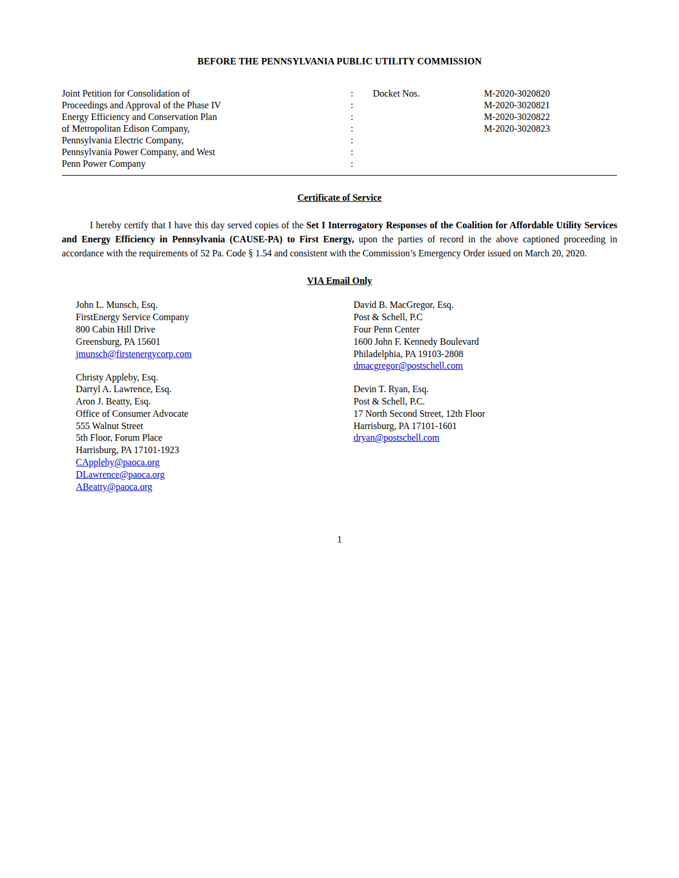BEFORE THE PENNSYLVANIA PUBLIC UTILITY COMMISSION
| Joint Petition for Consolidation of | : | Docket Nos. | M-2020-3020820 |
| Proceedings and Approval of the Phase IV | : | | M-2020-3020821 |
| Energy Efficiency and Conservation Plan | : | | M-2020-3020822 |
| of Metropolitan Edison Company, | : | | M-2020-3020823 |
| Pennsylvania Electric Company, | : | | |
| Pennsylvania Power Company, and West | : | | |
| Penn Power Company | : | | |
Certificate of Service
I hereby certify that I have this day served copies of the Set I Interrogatory Responses of the Coalition for Affordable Utility Services and Energy Efficiency in Pennsylvania (CAUSE-PA) to First Energy, upon the parties of record in the above captioned proceeding in accordance with the requirements of 52 Pa. Code § 1.54 and consistent with the Commission’s Emergency Order issued on March 20, 2020.
VIA Email Only
| John L. Munsch, Esq. FirstEnergy Service Company 800 Cabin Hill Drive Greensburg, PA 15601 jmunsch@firstenergycorp.com Christy Appleby, Esq. Darryl A. Lawrence, Esq. Aron J. Beatty, Esq. Office of Consumer Advocate 555 Walnut Street 5th Floor, Forum Place Harrisburg, PA 17101-1923 CAppleby@paoca.org DLawrence@paoca.org ABeatty@paoca.org | David B. MacGregor, Esq. Post & Schell, P.C Four Penn Center 1600 John F. Kennedy Boulevard Philadelphia, PA 19103-2808 dmacgregor@postschell.com Devin T. Ryan, Esq. Post & Schell, P.C. 17 North Second Street, 12th Floor Harrisburg, PA 17101-1601 dryan@postschell.com |
1